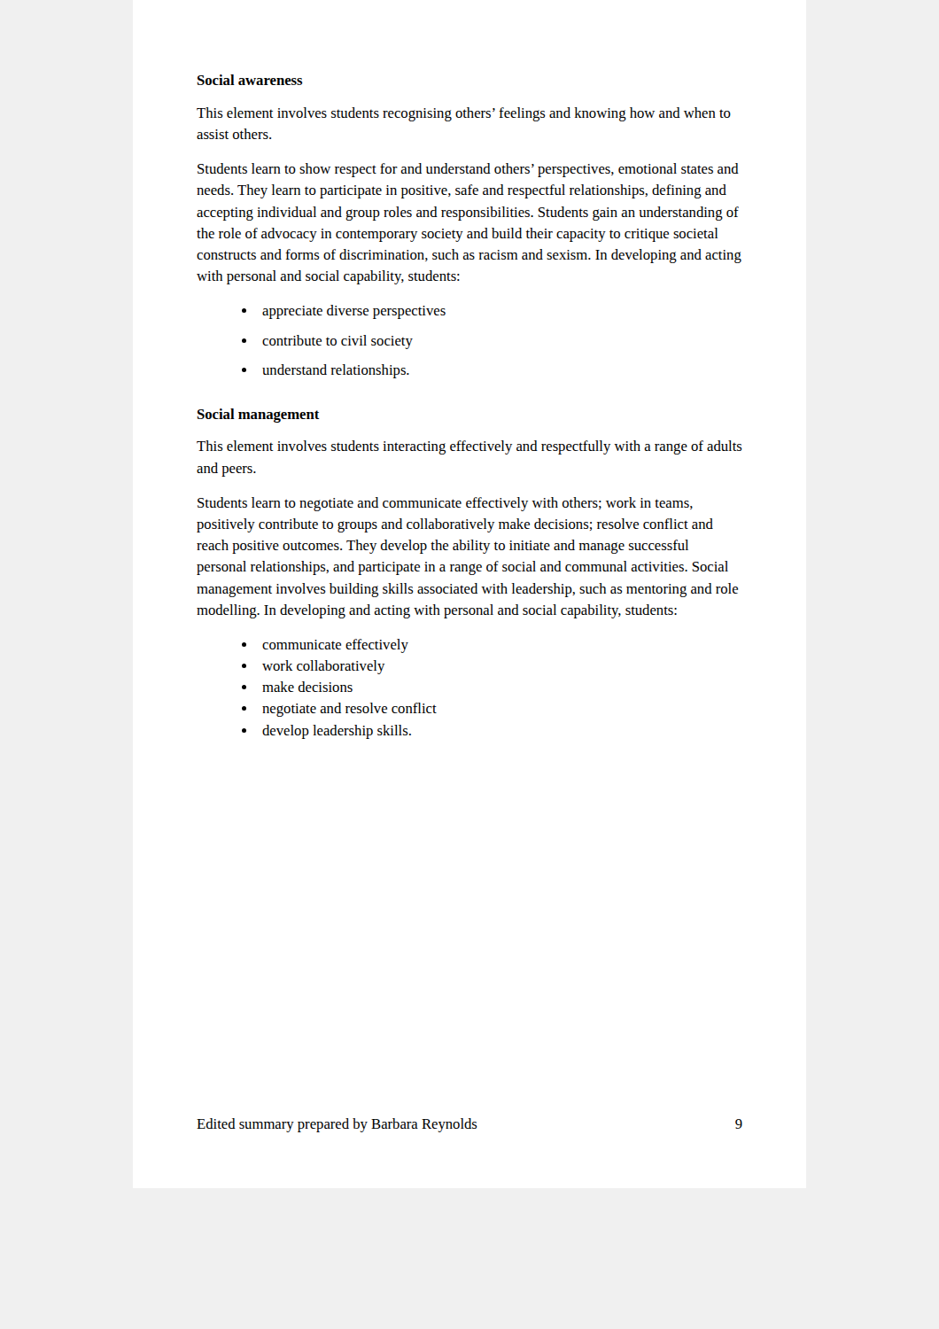Social awareness
This element involves students recognising others’ feelings and knowing how and when to assist others.
Students learn to show respect for and understand others’ perspectives, emotional states and needs. They learn to participate in positive, safe and respectful relationships, defining and accepting individual and group roles and responsibilities. Students gain an understanding of the role of advocacy in contemporary society and build their capacity to critique societal constructs and forms of discrimination, such as racism and sexism. In developing and acting with personal and social capability, students:
appreciate diverse perspectives
contribute to civil society
understand relationships.
Social management
This element involves students interacting effectively and respectfully with a range of adults and peers.
Students learn to negotiate and communicate effectively with others; work in teams, positively contribute to groups and collaboratively make decisions; resolve conflict and reach positive outcomes. They develop the ability to initiate and manage successful personal relationships, and participate in a range of social and communal activities. Social management involves building skills associated with leadership, such as mentoring and role modelling. In developing and acting with personal and social capability, students:
communicate effectively
work collaboratively
make decisions
negotiate and resolve conflict
develop leadership skills.
Edited summary prepared by Barbara Reynolds 9